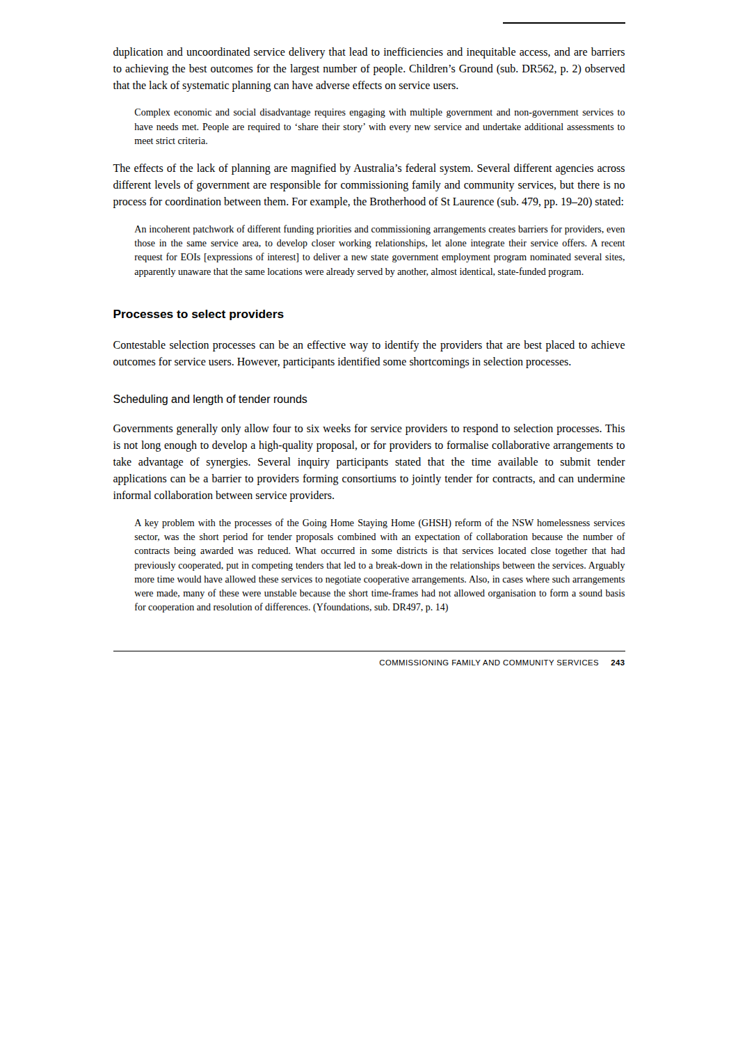duplication and uncoordinated service delivery that lead to inefficiencies and inequitable access, and are barriers to achieving the best outcomes for the largest number of people. Children’s Ground (sub. DR562, p. 2) observed that the lack of systematic planning can have adverse effects on service users.
Complex economic and social disadvantage requires engaging with multiple government and non-government services to have needs met. People are required to ‘share their story’ with every new service and undertake additional assessments to meet strict criteria.
The effects of the lack of planning are magnified by Australia’s federal system. Several different agencies across different levels of government are responsible for commissioning family and community services, but there is no process for coordination between them. For example, the Brotherhood of St Laurence (sub. 479, pp. 19–20) stated:
An incoherent patchwork of different funding priorities and commissioning arrangements creates barriers for providers, even those in the same service area, to develop closer working relationships, let alone integrate their service offers. A recent request for EOIs [expressions of interest] to deliver a new state government employment program nominated several sites, apparently unaware that the same locations were already served by another, almost identical, state-funded program.
Processes to select providers
Contestable selection processes can be an effective way to identify the providers that are best placed to achieve outcomes for service users. However, participants identified some shortcomings in selection processes.
Scheduling and length of tender rounds
Governments generally only allow four to six weeks for service providers to respond to selection processes. This is not long enough to develop a high-quality proposal, or for providers to formalise collaborative arrangements to take advantage of synergies. Several inquiry participants stated that the time available to submit tender applications can be a barrier to providers forming consortiums to jointly tender for contracts, and can undermine informal collaboration between service providers.
A key problem with the processes of the Going Home Staying Home (GHSH) reform of the NSW homelessness services sector, was the short period for tender proposals combined with an expectation of collaboration because the number of contracts being awarded was reduced. What occurred in some districts is that services located close together that had previously cooperated, put in competing tenders that led to a break-down in the relationships between the services. Arguably more time would have allowed these services to negotiate cooperative arrangements. Also, in cases where such arrangements were made, many of these were unstable because the short time-frames had not allowed organisation to form a sound basis for cooperation and resolution of differences. (Yfoundations, sub. DR497, p. 14)
COMMISSIONING FAMILY AND COMMUNITY SERVICES 243